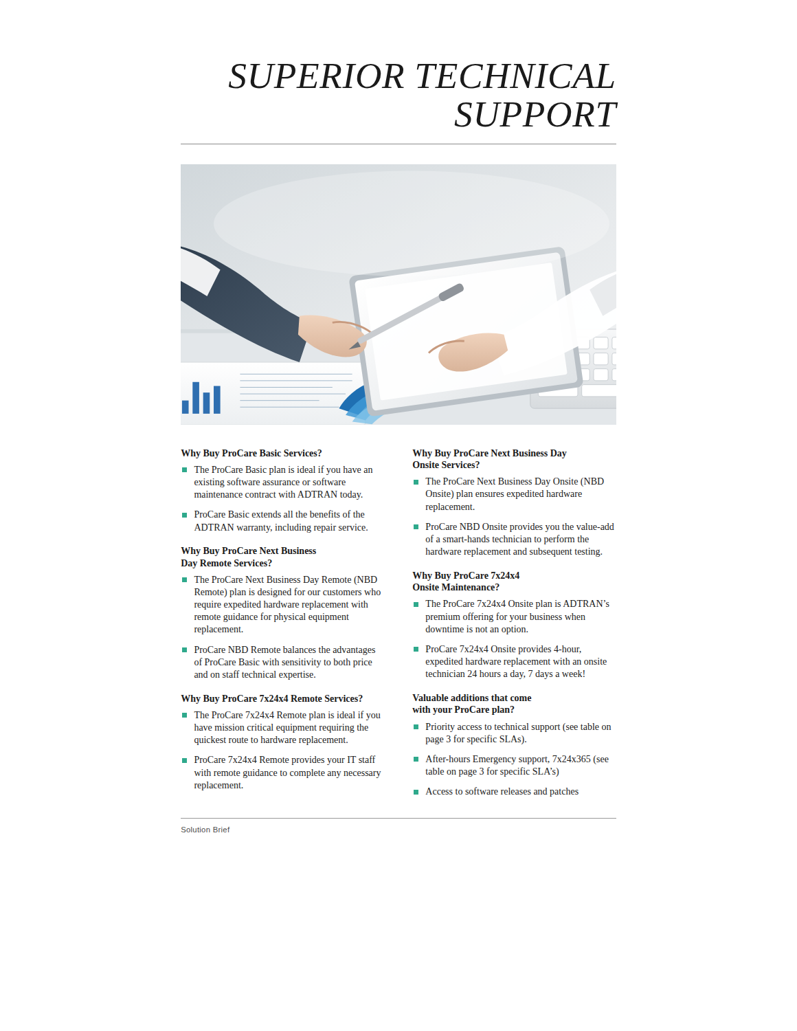SUPERIOR TECHNICAL SUPPORT
Why Buy ProCare Basic Services?
The ProCare Basic plan is ideal if you have an existing software assurance or software maintenance contract with ADTRAN today.
ProCare Basic extends all the benefits of the ADTRAN warranty, including repair service.
Why Buy ProCare Next Business
Day Remote Services?
The ProCare Next Business Day Remote (NBD Remote) plan is designed for our customers who require expedited hardware replacement with remote guidance for physical equipment replacement.
ProCare NBD Remote balances the advantages of ProCare Basic with sensitivity to both price and on staff technical expertise.
Why Buy ProCare 7x24x4 Remote Services?
The ProCare 7x24x4 Remote plan is ideal if you have mission critical equipment requiring the quickest route to hardware replacement.
ProCare 7x24x4 Remote provides your IT staff with remote guidance to complete any necessary replacement.
Why Buy ProCare Next Business Day
Onsite Services?
The ProCare Next Business Day Onsite (NBD Onsite) plan ensures expedited hardware replacement.
ProCare NBD Onsite provides you the value-add of a smart-hands technician to perform the hardware replacement and subsequent testing.
Why Buy ProCare 7x24x4
Onsite Maintenance?
The ProCare 7x24x4 Onsite plan is ADTRAN’s premium offering for your business when downtime is not an option.
ProCare 7x24x4 Onsite provides 4-hour, expedited hardware replacement with an onsite technician 24 hours a day, 7 days a week!
Valuable additions that come
with your ProCare plan?
Priority access to technical support (see table on page 3 for specific SLAs).
After-hours Emergency support, 7x24x365 (see table on page 3 for specific SLA’s)
Access to software releases and patches
Solution Brief